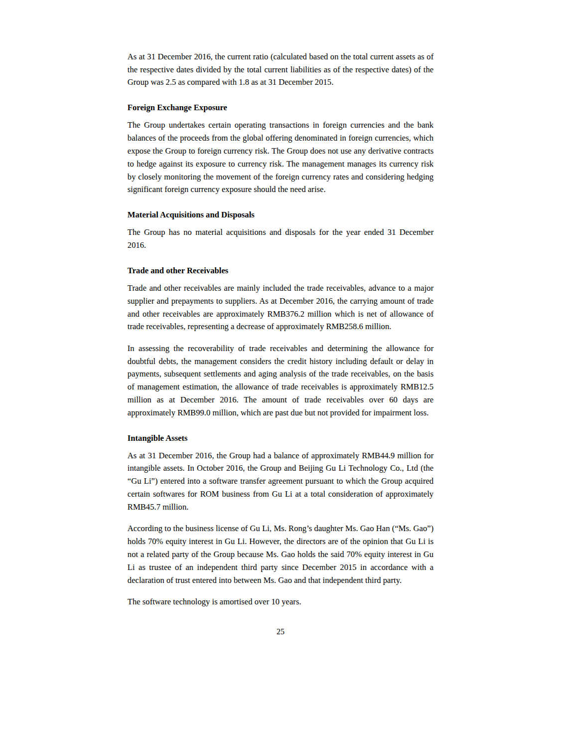As at 31 December 2016, the current ratio (calculated based on the total current assets as of the respective dates divided by the total current liabilities as of the respective dates) of the Group was 2.5 as compared with 1.8 as at 31 December 2015.
Foreign Exchange Exposure
The Group undertakes certain operating transactions in foreign currencies and the bank balances of the proceeds from the global offering denominated in foreign currencies, which expose the Group to foreign currency risk. The Group does not use any derivative contracts to hedge against its exposure to currency risk. The management manages its currency risk by closely monitoring the movement of the foreign currency rates and considering hedging significant foreign currency exposure should the need arise.
Material Acquisitions and Disposals
The Group has no material acquisitions and disposals for the year ended 31 December 2016.
Trade and other Receivables
Trade and other receivables are mainly included the trade receivables, advance to a major supplier and prepayments to suppliers. As at December 2016, the carrying amount of trade and other receivables are approximately RMB376.2 million which is net of allowance of trade receivables, representing a decrease of approximately RMB258.6 million.
In assessing the recoverability of trade receivables and determining the allowance for doubtful debts, the management considers the credit history including default or delay in payments, subsequent settlements and aging analysis of the trade receivables, on the basis of management estimation, the allowance of trade receivables is approximately RMB12.5 million as at December 2016. The amount of trade receivables over 60 days are approximately RMB99.0 million, which are past due but not provided for impairment loss.
Intangible Assets
As at 31 December 2016, the Group had a balance of approximately RMB44.9 million for intangible assets. In October 2016, the Group and Beijing Gu Li Technology Co., Ltd (the “Gu Li”) entered into a software transfer agreement pursuant to which the Group acquired certain softwares for ROM business from Gu Li at a total consideration of approximately RMB45.7 million.
According to the business license of Gu Li, Ms. Rong’s daughter Ms. Gao Han (“Ms. Gao”) holds 70% equity interest in Gu Li. However, the directors are of the opinion that Gu Li is not a related party of the Group because Ms. Gao holds the said 70% equity interest in Gu Li as trustee of an independent third party since December 2015 in accordance with a declaration of trust entered into between Ms. Gao and that independent third party.
The software technology is amortised over 10 years.
25